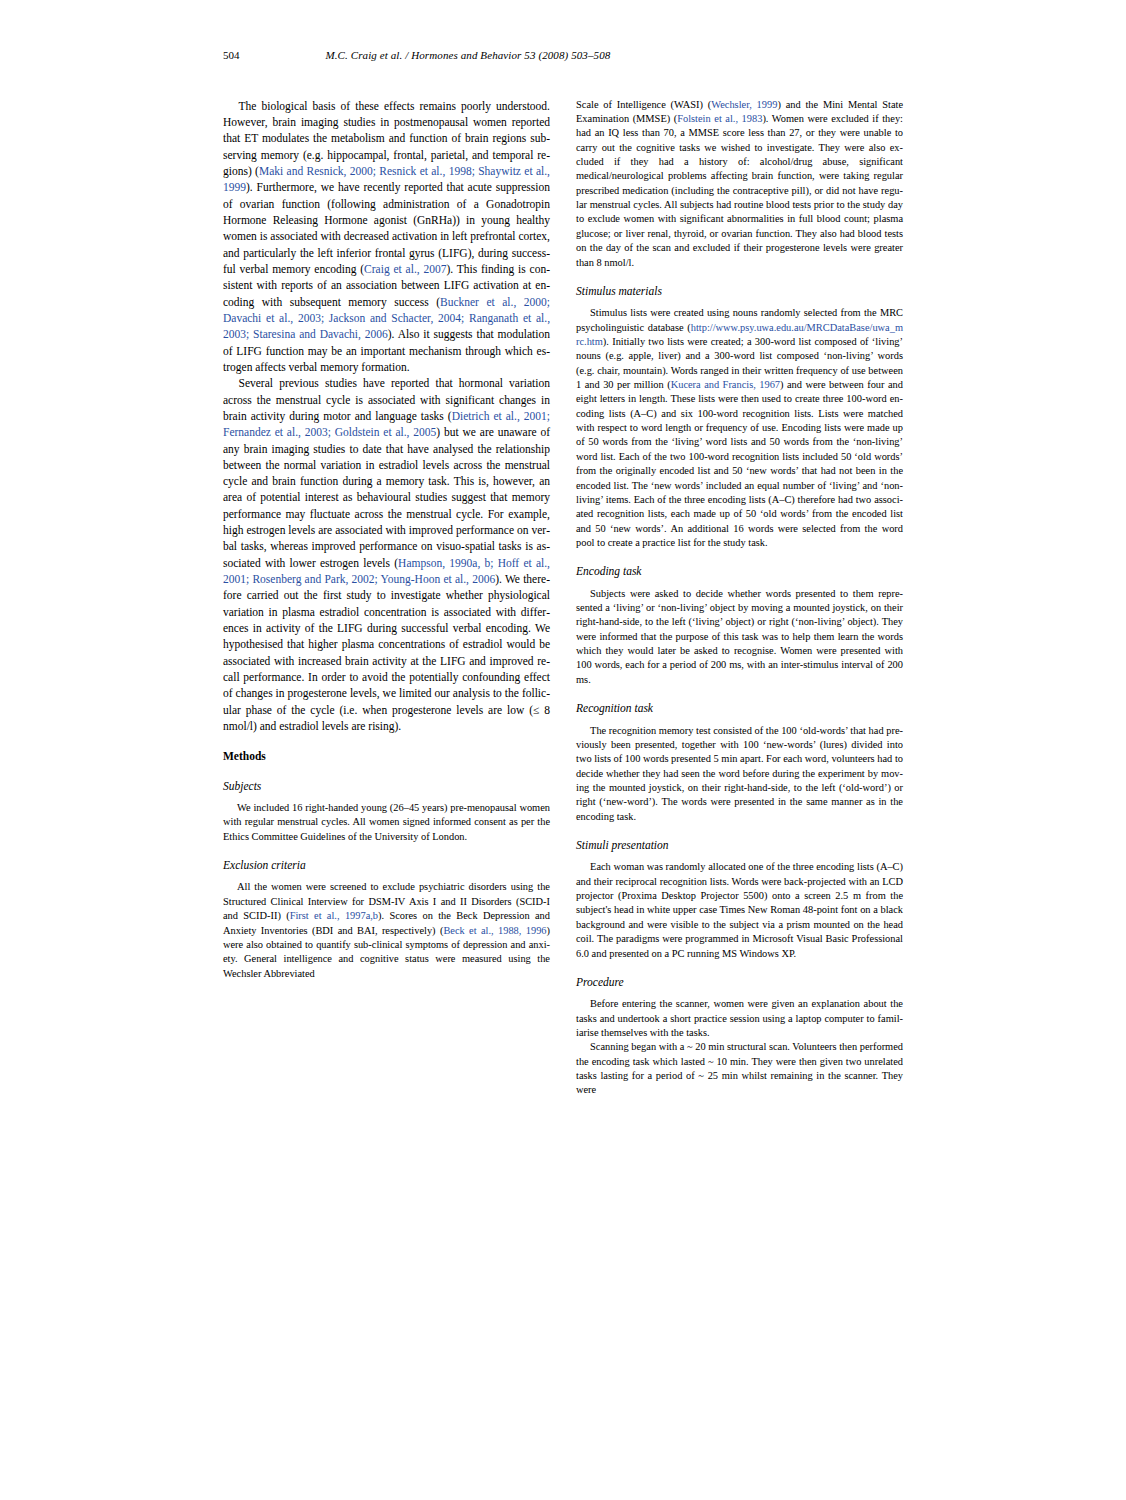504 M.C. Craig et al. / Hormones and Behavior 53 (2008) 503–508
The biological basis of these effects remains poorly understood. However, brain imaging studies in postmenopausal women reported that ET modulates the metabolism and function of brain regions sub-serving memory (e.g. hippocampal, frontal, parietal, and temporal regions) (Maki and Resnick, 2000; Resnick et al., 1998; Shaywitz et al., 1999). Furthermore, we have recently reported that acute suppression of ovarian function (following administration of a Gonadotropin Hormone Releasing Hormone agonist (GnRHa)) in young healthy women is associated with decreased activation in left prefrontal cortex, and particularly the left inferior frontal gyrus (LIFG), during successful verbal memory encoding (Craig et al., 2007). This finding is consistent with reports of an association between LIFG activation at encoding with subsequent memory success (Buckner et al., 2000; Davachi et al., 2003; Jackson and Schacter, 2004; Ranganath et al., 2003; Staresina and Davachi, 2006). Also it suggests that modulation of LIFG function may be an important mechanism through which estrogen affects verbal memory formation.
Several previous studies have reported that hormonal variation across the menstrual cycle is associated with significant changes in brain activity during motor and language tasks (Dietrich et al., 2001; Fernandez et al., 2003; Goldstein et al., 2005) but we are unaware of any brain imaging studies to date that have analysed the relationship between the normal variation in estradiol levels across the menstrual cycle and brain function during a memory task. This is, however, an area of potential interest as behavioural studies suggest that memory performance may fluctuate across the menstrual cycle. For example, high estrogen levels are associated with improved performance on verbal tasks, whereas improved performance on visuo-spatial tasks is associated with lower estrogen levels (Hampson, 1990a, b; Hoff et al., 2001; Rosenberg and Park, 2002; Young-Hoon et al., 2006). We therefore carried out the first study to investigate whether physiological variation in plasma estradiol concentration is associated with differences in activity of the LIFG during successful verbal encoding. We hypothesised that higher plasma concentrations of estradiol would be associated with increased brain activity at the LIFG and improved recall performance. In order to avoid the potentially confounding effect of changes in progesterone levels, we limited our analysis to the follicular phase of the cycle (i.e. when progesterone levels are low (≤ 8 nmol/l) and estradiol levels are rising).
Methods
Subjects
We included 16 right-handed young (26–45 years) pre-menopausal women with regular menstrual cycles. All women signed informed consent as per the Ethics Committee Guidelines of the University of London.
Exclusion criteria
All the women were screened to exclude psychiatric disorders using the Structured Clinical Interview for DSM-IV Axis I and II Disorders (SCID-I and SCID-II) (First et al., 1997a,b). Scores on the Beck Depression and Anxiety Inventories (BDI and BAI, respectively) (Beck et al., 1988, 1996) were also obtained to quantify sub-clinical symptoms of depression and anxiety. General intelligence and cognitive status were measured using the Wechsler Abbreviated
Scale of Intelligence (WASI) (Wechsler, 1999) and the Mini Mental State Examination (MMSE) (Folstein et al., 1983). Women were excluded if they: had an IQ less than 70, a MMSE score less than 27, or they were unable to carry out the cognitive tasks we wished to investigate. They were also excluded if they had a history of: alcohol/drug abuse, significant medical/neurological problems affecting brain function, were taking regular prescribed medication (including the contraceptive pill), or did not have regular menstrual cycles. All subjects had routine blood tests prior to the study day to exclude women with significant abnormalities in full blood count; plasma glucose; or liver renal, thyroid, or ovarian function. They also had blood tests on the day of the scan and excluded if their progesterone levels were greater than 8 nmol/l.
Stimulus materials
Stimulus lists were created using nouns randomly selected from the MRC psycholinguistic database (http://www.psy.uwa.edu.au/MRCDataBase/uwa_mrc.htm). Initially two lists were created; a 300-word list composed of ‘living’ nouns (e.g. apple, liver) and a 300-word list composed ‘non-living’ words (e.g. chair, mountain). Words ranged in their written frequency of use between 1 and 30 per million (Kucera and Francis, 1967) and were between four and eight letters in length. These lists were then used to create three 100-word encoding lists (A–C) and six 100-word recognition lists. Lists were matched with respect to word length or frequency of use. Encoding lists were made up of 50 words from the ‘living’ word lists and 50 words from the ‘non-living’ word list. Each of the two 100-word recognition lists included 50 ‘old words’ from the originally encoded list and 50 ‘new words’ that had not been in the encoded list. The ‘new words’ included an equal number of ‘living’ and ‘non-living’ items. Each of the three encoding lists (A–C) therefore had two associated recognition lists, each made up of 50 ‘old words’ from the encoded list and 50 ‘new words’. An additional 16 words were selected from the word pool to create a practice list for the study task.
Encoding task
Subjects were asked to decide whether words presented to them represented a ‘living’ or ‘non-living’ object by moving a mounted joystick, on their right-hand-side, to the left (‘living’ object) or right (‘non-living’ object). They were informed that the purpose of this task was to help them learn the words which they would later be asked to recognise. Women were presented with 100 words, each for a period of 200 ms, with an inter-stimulus interval of 200 ms.
Recognition task
The recognition memory test consisted of the 100 ‘old-words’ that had previously been presented, together with 100 ‘new-words’ (lures) divided into two lists of 100 words presented 5 min apart. For each word, volunteers had to decide whether they had seen the word before during the experiment by moving the mounted joystick, on their right-hand-side, to the left (‘old-word’) or right (‘new-word’). The words were presented in the same manner as in the encoding task.
Stimuli presentation
Each woman was randomly allocated one of the three encoding lists (A–C) and their reciprocal recognition lists. Words were back-projected with an LCD projector (Proxima Desktop Projector 5500) onto a screen 2.5 m from the subject's head in white upper case Times New Roman 48-point font on a black background and were visible to the subject via a prism mounted on the head coil. The paradigms were programmed in Microsoft Visual Basic Professional 6.0 and presented on a PC running MS Windows XP.
Procedure
Before entering the scanner, women were given an explanation about the tasks and undertook a short practice session using a laptop computer to familiarise themselves with the tasks.
Scanning began with a ~ 20 min structural scan. Volunteers then performed the encoding task which lasted ~ 10 min. They were then given two unrelated tasks lasting for a period of ~ 25 min whilst remaining in the scanner. They were